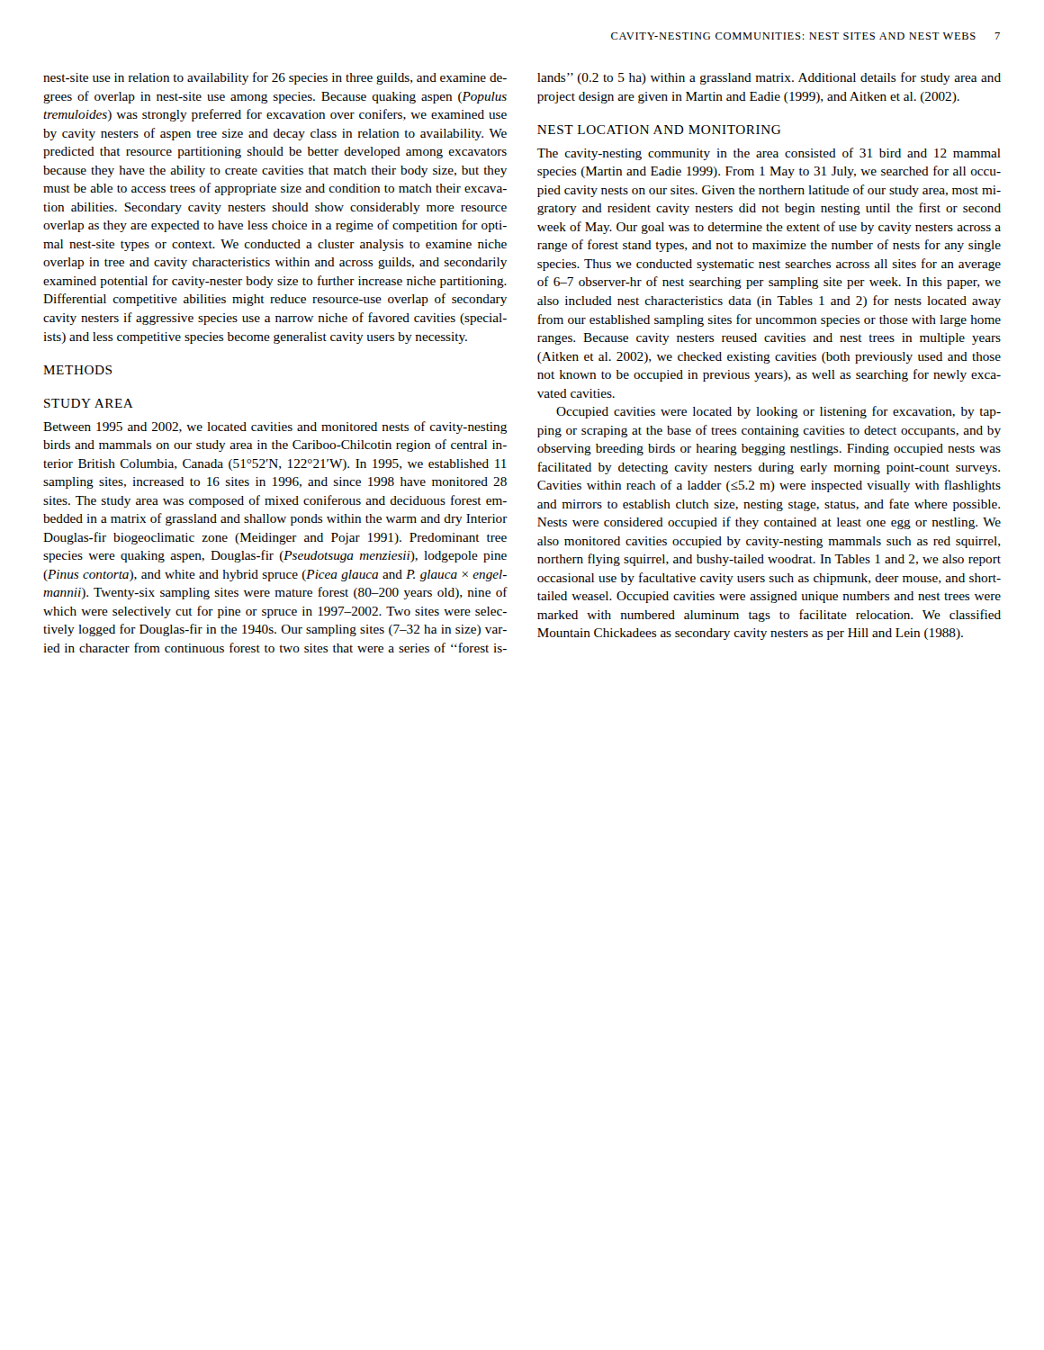Cavity-Nesting Communities: Nest Sites and Nest Webs7
nest-site use in relation to availability for 26 species in three guilds, and examine degrees of overlap in nest-site use among species. Because quaking aspen (Populus tremuloides) was strongly preferred for excavation over conifers, we examined use by cavity nesters of aspen tree size and decay class in relation to availability. We predicted that resource partitioning should be better developed among excavators because they have the ability to create cavities that match their body size, but they must be able to access trees of appropriate size and condition to match their excavation abilities. Secondary cavity nesters should show considerably more resource overlap as they are expected to have less choice in a regime of competition for optimal nest-site types or context. We conducted a cluster analysis to examine niche overlap in tree and cavity characteristics within and across guilds, and secondarily examined potential for cavity-nester body size to further increase niche partitioning. Differential competitive abilities might reduce resource-use overlap of secondary cavity nesters if aggressive species use a narrow niche of favored cavities (specialists) and less competitive species become generalist cavity users by necessity.
Methods
Study Area
Between 1995 and 2002, we located cavities and monitored nests of cavity-nesting birds and mammals on our study area in the Cariboo-Chilcotin region of central interior British Columbia, Canada (51°52′N, 122°21′W). In 1995, we established 11 sampling sites, increased to 16 sites in 1996, and since 1998 have monitored 28 sites. The study area was composed of mixed coniferous and deciduous forest embedded in a matrix of grassland and shallow ponds within the warm and dry Interior Douglas-fir biogeoclimatic zone (Meidinger and Pojar 1991). Predominant tree species were quaking aspen, Douglas-fir (Pseudotsuga menziesii), lodgepole pine (Pinus contorta), and white and hybrid spruce (Picea glauca and P. glauca × engelmannii). Twenty-six sampling sites were mature forest (80–200 years old), nine of which were selectively cut for pine or spruce in 1997–2002. Two sites were selectively logged for Douglas-fir in the 1940s. Our sampling sites (7–32 ha in size) varied in character from continuous forest to two sites that were a series of ‘‘forest islands’’ (0.2 to 5 ha) within a grassland matrix. Additional details for study area and project design are given in Martin and Eadie (1999), and Aitken et al. (2002).
Nest Location and Monitoring
The cavity-nesting community in the area consisted of 31 bird and 12 mammal species (Martin and Eadie 1999). From 1 May to 31 July, we searched for all occupied cavity nests on our sites. Given the northern latitude of our study area, most migratory and resident cavity nesters did not begin nesting until the first or second week of May. Our goal was to determine the extent of use by cavity nesters across a range of forest stand types, and not to maximize the number of nests for any single species. Thus we conducted systematic nest searches across all sites for an average of 6–7 observer-hr of nest searching per sampling site per week. In this paper, we also included nest characteristics data (in Tables 1 and 2) for nests located away from our established sampling sites for uncommon species or those with large home ranges. Because cavity nesters reused cavities and nest trees in multiple years (Aitken et al. 2002), we checked existing cavities (both previously used and those not known to be occupied in previous years), as well as searching for newly excavated cavities.
Occupied cavities were located by looking or listening for excavation, by tapping or scraping at the base of trees containing cavities to detect occupants, and by observing breeding birds or hearing begging nestlings. Finding occupied nests was facilitated by detecting cavity nesters during early morning point-count surveys. Cavities within reach of a ladder (≤5.2 m) were inspected visually with flashlights and mirrors to establish clutch size, nesting stage, status, and fate where possible. Nests were considered occupied if they contained at least one egg or nestling. We also monitored cavities occupied by cavity-nesting mammals such as red squirrel, northern flying squirrel, and bushy-tailed woodrat. In Tables 1 and 2, we also report occasional use by facultative cavity users such as chipmunk, deer mouse, and short-tailed weasel. Occupied cavities were assigned unique numbers and nest trees were marked with numbered aluminum tags to facilitate relocation. We classified Mountain Chickadees as secondary cavity nesters as per Hill and Lein (1988).